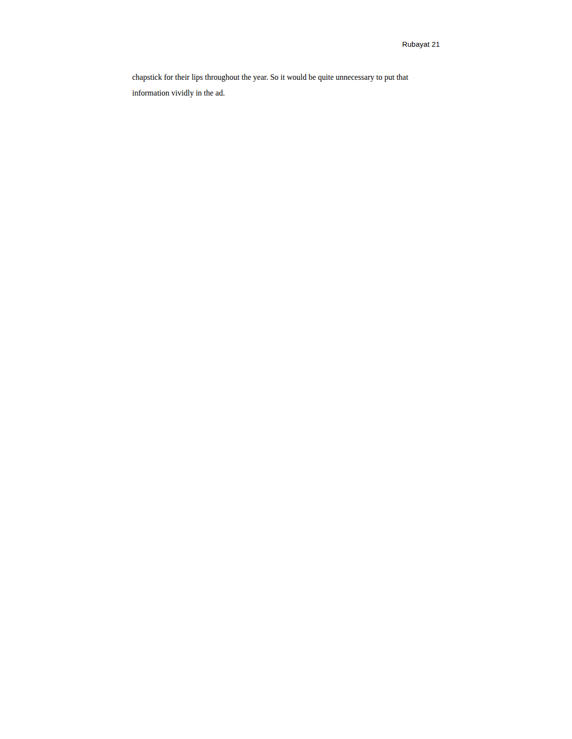Rubayat 21
chapstick for their lips throughout the year. So it would be quite unnecessary to put that information vividly in the ad.